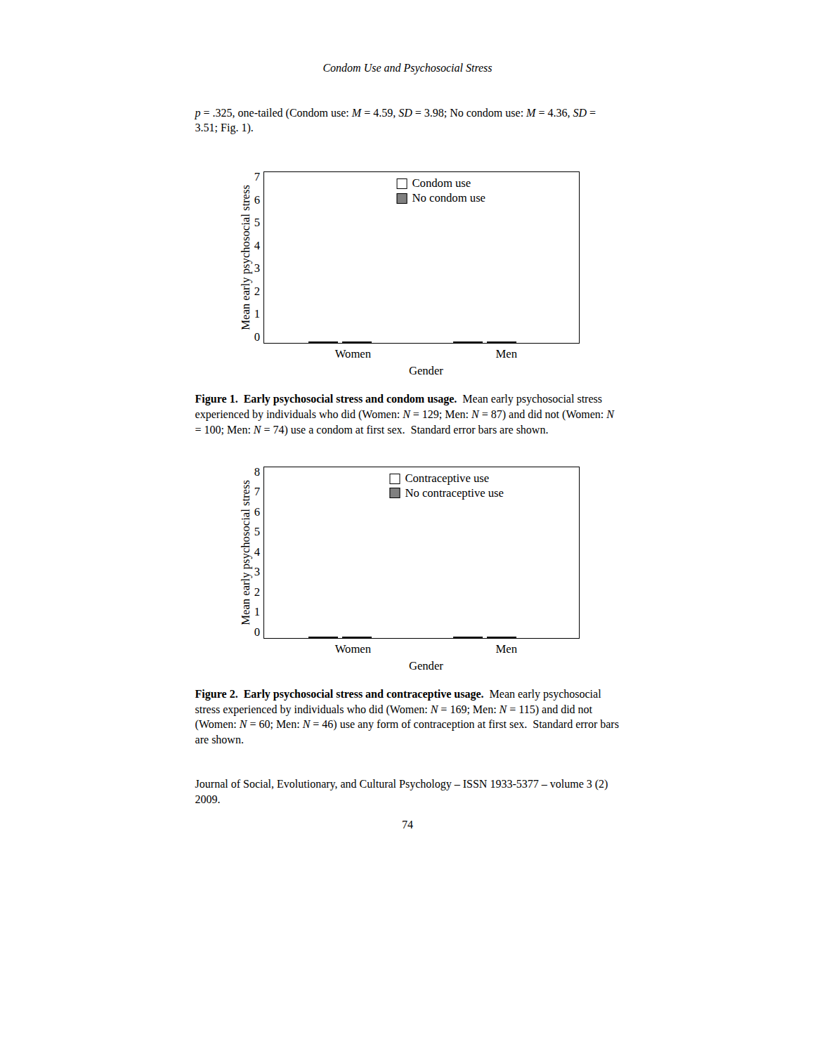Condom Use and Psychosocial Stress
p = .325, one-tailed (Condom use: M = 4.59, SD = 3.98; No condom use: M = 4.36, SD = 3.51; Fig. 1).
Mean early psychosocial stress
76543210
Condom use
No condom use
Women Men
Gender
Figure 1. Early psychosocial stress and condom usage. Mean early psychosocial stress experienced by individuals who did (Women: N = 129; Men: N = 87) and did not (Women: N = 100; Men: N = 74) use a condom at first sex. Standard error bars are shown.
Mean early psychosocial stress
876543210
Contraceptive use
No contraceptive use
Women Men
Gender
Figure 2. Early psychosocial stress and contraceptive usage. Mean early psychosocial stress experienced by individuals who did (Women: N = 169; Men: N = 115) and did not (Women: N = 60; Men: N = 46) use any form of contraception at first sex. Standard error bars are shown.
Journal of Social, Evolutionary, and Cultural Psychology – ISSN 1933-5377 – volume 3 (2) 2009.
74